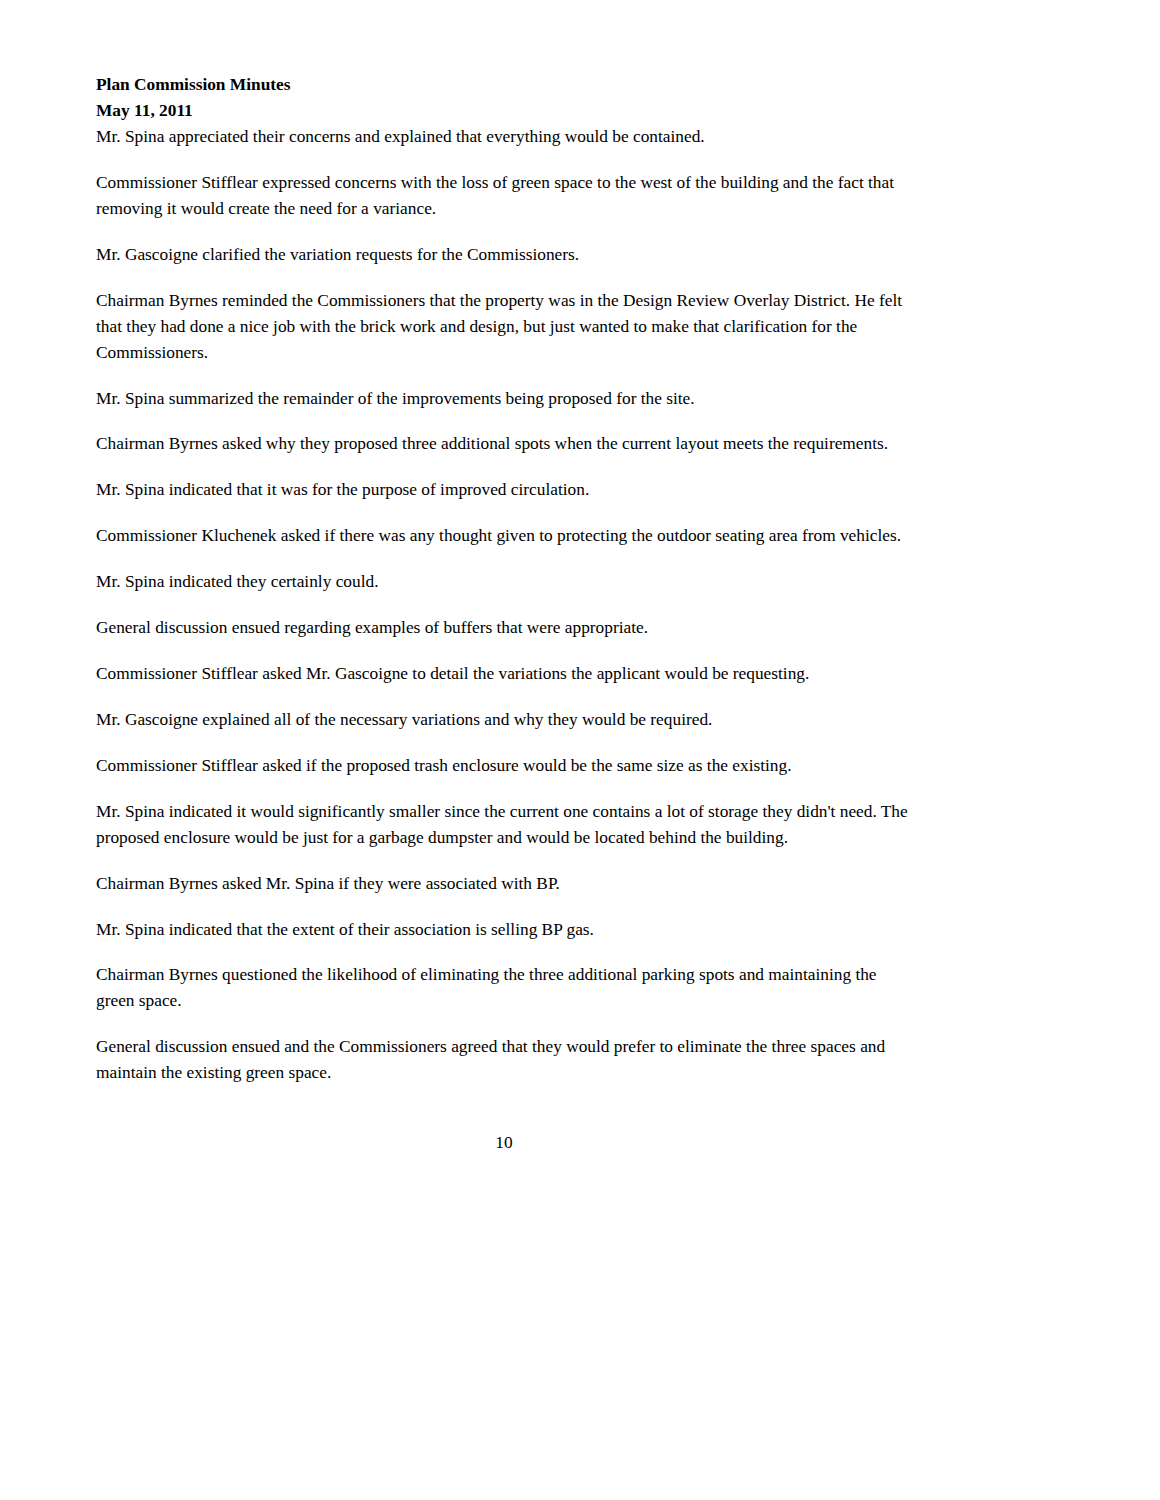Plan Commission Minutes
May 11, 2011
Mr. Spina appreciated their concerns and explained that everything would be contained.
Commissioner Stifflear expressed concerns with the loss of green space to the west of the building and the fact that removing it would create the need for a variance.
Mr. Gascoigne clarified the variation requests for the Commissioners.
Chairman Byrnes reminded the Commissioners that the property was in the Design Review Overlay District. He felt that they had done a nice job with the brick work and design, but just wanted to make that clarification for the Commissioners.
Mr. Spina summarized the remainder of the improvements being proposed for the site.
Chairman Byrnes asked why they proposed three additional spots when the current layout meets the requirements.
Mr. Spina indicated that it was for the purpose of improved circulation.
Commissioner Kluchenek asked if there was any thought given to protecting the outdoor seating area from vehicles.
Mr. Spina indicated they certainly could.
General discussion ensued regarding examples of buffers that were appropriate.
Commissioner Stifflear asked Mr. Gascoigne to detail the variations the applicant would be requesting.
Mr. Gascoigne explained all of the necessary variations and why they would be required.
Commissioner Stifflear asked if the proposed trash enclosure would be the same size as the existing.
Mr. Spina indicated it would significantly smaller since the current one contains a lot of storage they didn't need. The proposed enclosure would be just for a garbage dumpster and would be located behind the building.
Chairman Byrnes asked Mr. Spina if they were associated with BP.
Mr. Spina indicated that the extent of their association is selling BP gas.
Chairman Byrnes questioned the likelihood of eliminating the three additional parking spots and maintaining the green space.
General discussion ensued and the Commissioners agreed that they would prefer to eliminate the three spaces and maintain the existing green space.
10